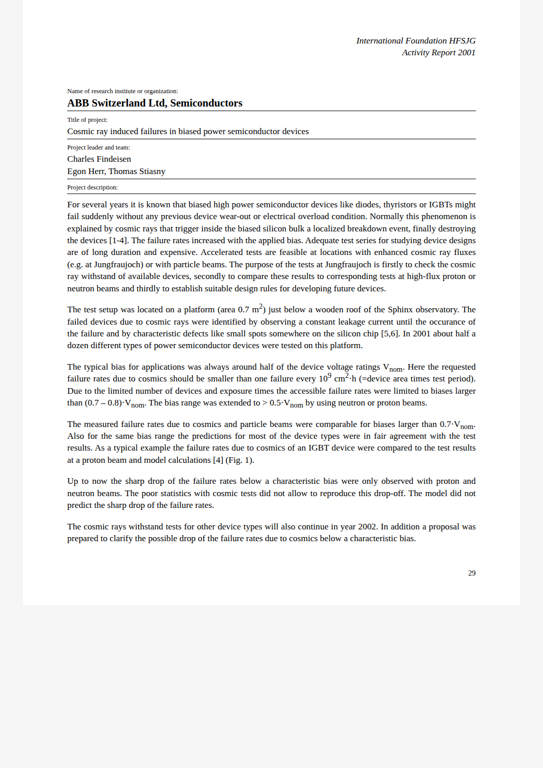International Foundation HFSJG
Activity Report 2001
Name of research institute or organization:
ABB Switzerland Ltd, Semiconductors
Title of project:
Cosmic ray induced failures in biased power semiconductor devices
Project leader and team:
Charles Findeisen
Egon Herr, Thomas Stiasny
Project description:
For several years it is known that biased high power semiconductor devices like diodes, thyristors or IGBTs might fail suddenly without any previous device wear-out or electrical overload condition. Normally this phenomenon is explained by cosmic rays that trigger inside the biased silicon bulk a localized breakdown event, finally destroying the devices [1-4]. The failure rates increased with the applied bias. Adequate test series for studying device designs are of long duration and expensive. Accelerated tests are feasible at locations with enhanced cosmic ray fluxes (e.g. at Jungfraujoch) or with particle beams. The purpose of the tests at Jungfraujoch is firstly to check the cosmic ray withstand of available devices, secondly to compare these results to corresponding tests at high-flux proton or neutron beams and thirdly to establish suitable design rules for developing future devices.
The test setup was located on a platform (area 0.7 m2) just below a wooden roof of the Sphinx observatory. The failed devices due to cosmic rays were identified by observing a constant leakage current until the occurance of the failure and by characteristic defects like small spots somewhere on the silicon chip [5,6]. In 2001 about half a dozen different types of power semiconductor devices were tested on this platform.
The typical bias for applications was always around half of the device voltage ratings Vnom. Here the requested failure rates due to cosmics should be smaller than one failure every 109 cm2·h (=device area times test period). Due to the limited number of devices and exposure times the accessible failure rates were limited to biases larger than (0.7 – 0.8)·Vnom. The bias range was extended to > 0.5·Vnom by using neutron or proton beams.
The measured failure rates due to cosmics and particle beams were comparable for biases larger than 0.7·Vnom. Also for the same bias range the predictions for most of the device types were in fair agreement with the test results. As a typical example the failure rates due to cosmics of an IGBT device were compared to the test results at a proton beam and model calculations [4] (Fig. 1).
Up to now the sharp drop of the failure rates below a characteristic bias were only observed with proton and neutron beams. The poor statistics with cosmic tests did not allow to reproduce this drop-off. The model did not predict the sharp drop of the failure rates.
The cosmic rays withstand tests for other device types will also continue in year 2002. In addition a proposal was prepared to clarify the possible drop of the failure rates due to cosmics below a characteristic bias.
29